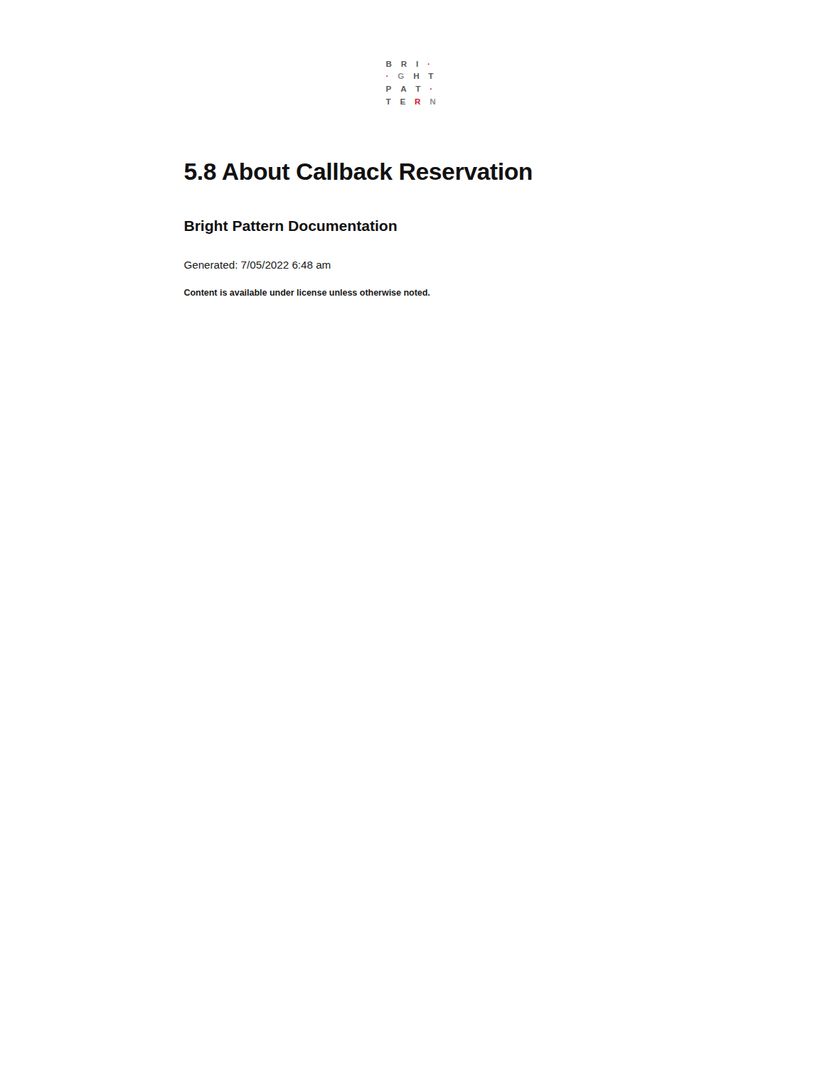B R I ·
· G H T
P A T ·
T E R N
5.8 About Callback Reservation
Bright Pattern Documentation
Generated: 7/05/2022 6:48 am
Content is available under license unless otherwise noted.